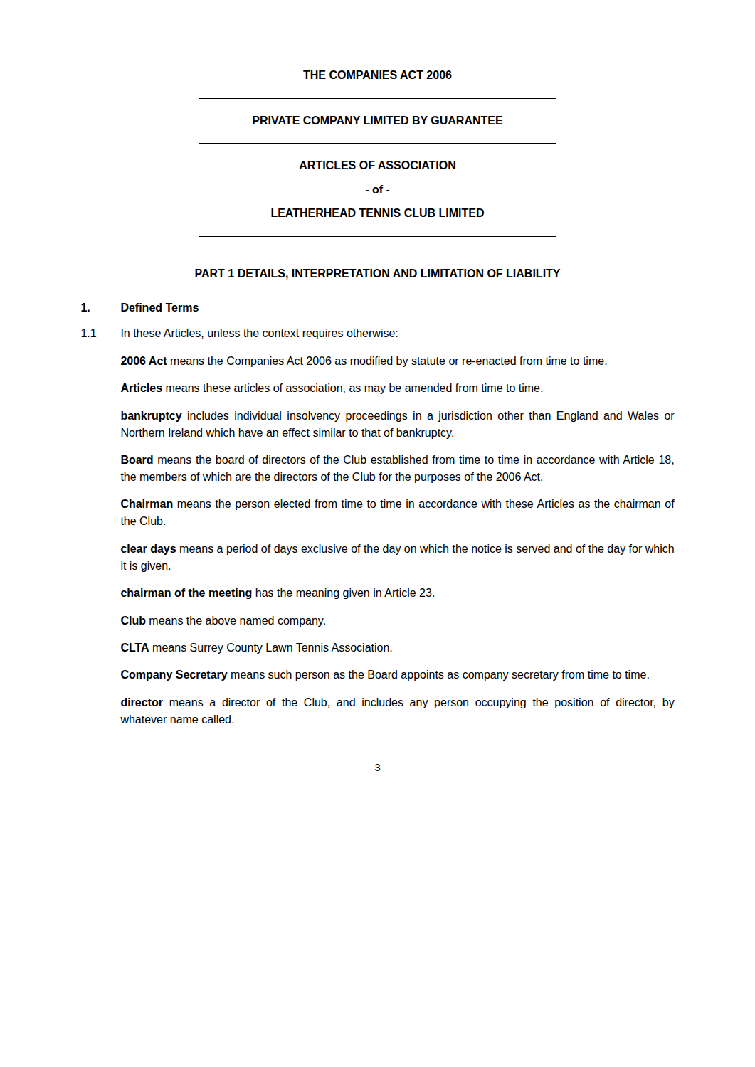THE COMPANIES ACT 2006
PRIVATE COMPANY LIMITED BY GUARANTEE
ARTICLES OF ASSOCIATION
- of -
LEATHERHEAD TENNIS CLUB LIMITED
PART 1 DETAILS, INTERPRETATION AND LIMITATION OF LIABILITY
1.
Defined Terms
1.1
In these Articles, unless the context requires otherwise:
2006 Act means the Companies Act 2006 as modified by statute or re-enacted from time to time.
Articles means these articles of association, as may be amended from time to time.
bankruptcy includes individual insolvency proceedings in a jurisdiction other than England and Wales or Northern Ireland which have an effect similar to that of bankruptcy.
Board means the board of directors of the Club established from time to time in accordance with Article 18, the members of which are the directors of the Club for the purposes of the 2006 Act.
Chairman means the person elected from time to time in accordance with these Articles as the chairman of the Club.
clear days means a period of days exclusive of the day on which the notice is served and of the day for which it is given.
chairman of the meeting has the meaning given in Article 23.
Club means the above named company.
CLTA means Surrey County Lawn Tennis Association.
Company Secretary means such person as the Board appoints as company secretary from time to time.
director means a director of the Club, and includes any person occupying the position of director, by whatever name called.
3